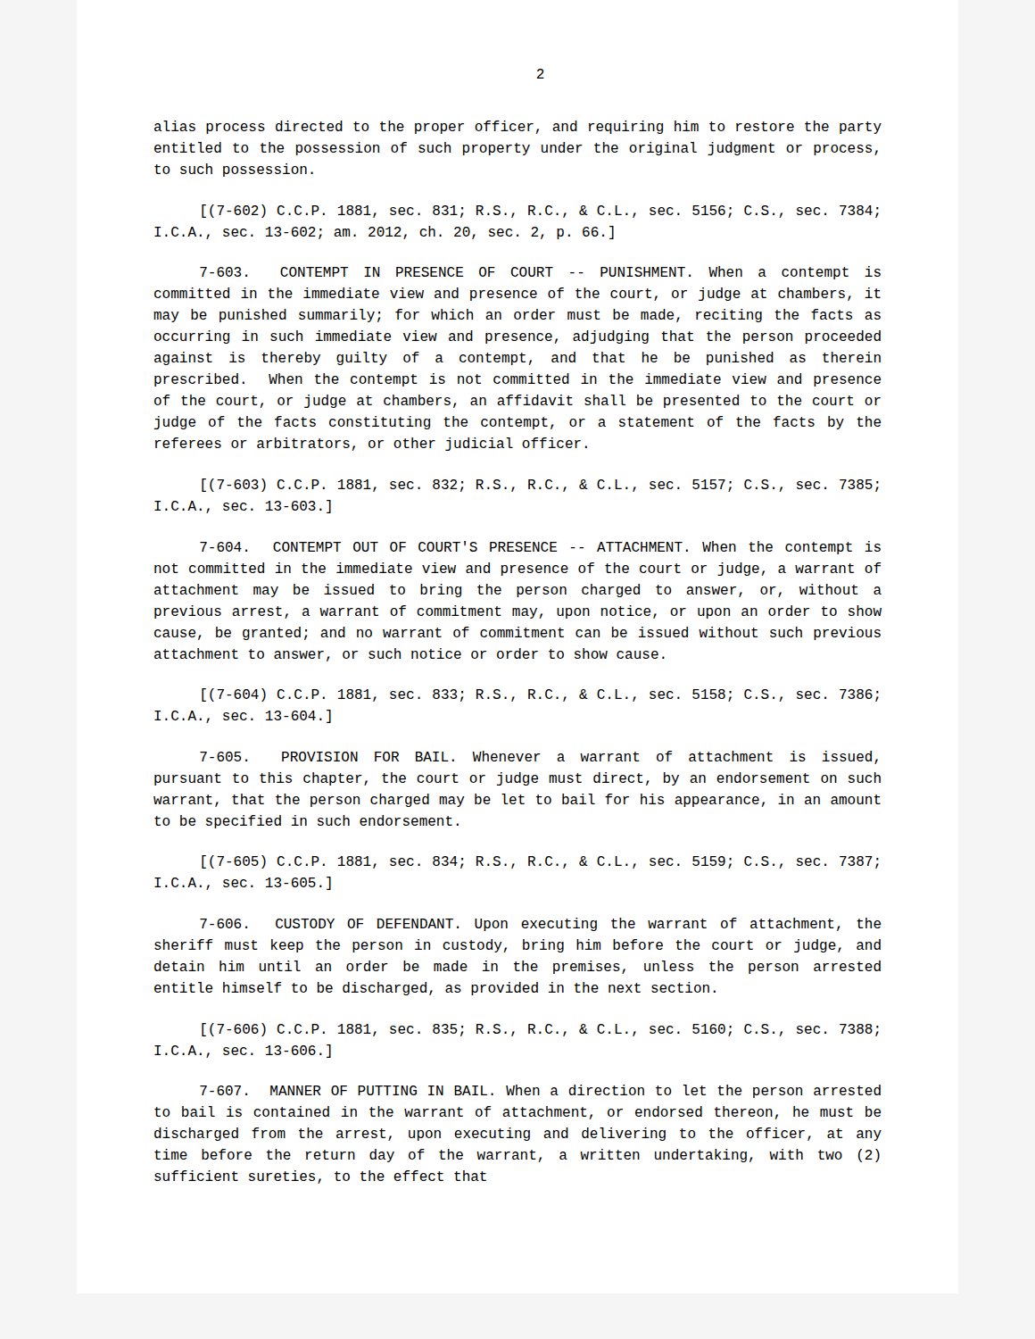2
alias process directed to the proper officer, and requiring him to restore the party entitled to the possession of such property under the original judgment or process, to such possession.
[(7-602) C.C.P. 1881, sec. 831; R.S., R.C., & C.L., sec. 5156; C.S., sec. 7384; I.C.A., sec. 13-602; am. 2012, ch. 20, sec. 2, p. 66.]
7-603. Contempt in presence of court -- Punishment. When a contempt is committed in the immediate view and presence of the court, or judge at chambers, it may be punished summarily; for which an order must be made, reciting the facts as occurring in such immediate view and presence, adjudging that the person proceeded against is thereby guilty of a contempt, and that he be punished as therein prescribed. When the contempt is not committed in the immediate view and presence of the court, or judge at chambers, an affidavit shall be presented to the court or judge of the facts constituting the contempt, or a statement of the facts by the referees or arbitrators, or other judicial officer.
[(7-603) C.C.P. 1881, sec. 832; R.S., R.C., & C.L., sec. 5157; C.S., sec. 7385; I.C.A., sec. 13-603.]
7-604. Contempt out of court's presence -- Attachment. When the contempt is not committed in the immediate view and presence of the court or judge, a warrant of attachment may be issued to bring the person charged to answer, or, without a previous arrest, a warrant of commitment may, upon notice, or upon an order to show cause, be granted; and no warrant of commitment can be issued without such previous attachment to answer, or such notice or order to show cause.
[(7-604) C.C.P. 1881, sec. 833; R.S., R.C., & C.L., sec. 5158; C.S., sec. 7386; I.C.A., sec. 13-604.]
7-605. Provision for bail. Whenever a warrant of attachment is issued, pursuant to this chapter, the court or judge must direct, by an endorsement on such warrant, that the person charged may be let to bail for his appearance, in an amount to be specified in such endorsement.
[(7-605) C.C.P. 1881, sec. 834; R.S., R.C., & C.L., sec. 5159; C.S., sec. 7387; I.C.A., sec. 13-605.]
7-606. Custody of defendant. Upon executing the warrant of attachment, the sheriff must keep the person in custody, bring him before the court or judge, and detain him until an order be made in the premises, unless the person arrested entitle himself to be discharged, as provided in the next section.
[(7-606) C.C.P. 1881, sec. 835; R.S., R.C., & C.L., sec. 5160; C.S., sec. 7388; I.C.A., sec. 13-606.]
7-607. Manner of putting in bail. When a direction to let the person arrested to bail is contained in the warrant of attachment, or endorsed thereon, he must be discharged from the arrest, upon executing and delivering to the officer, at any time before the return day of the warrant, a written undertaking, with two (2) sufficient sureties, to the effect that